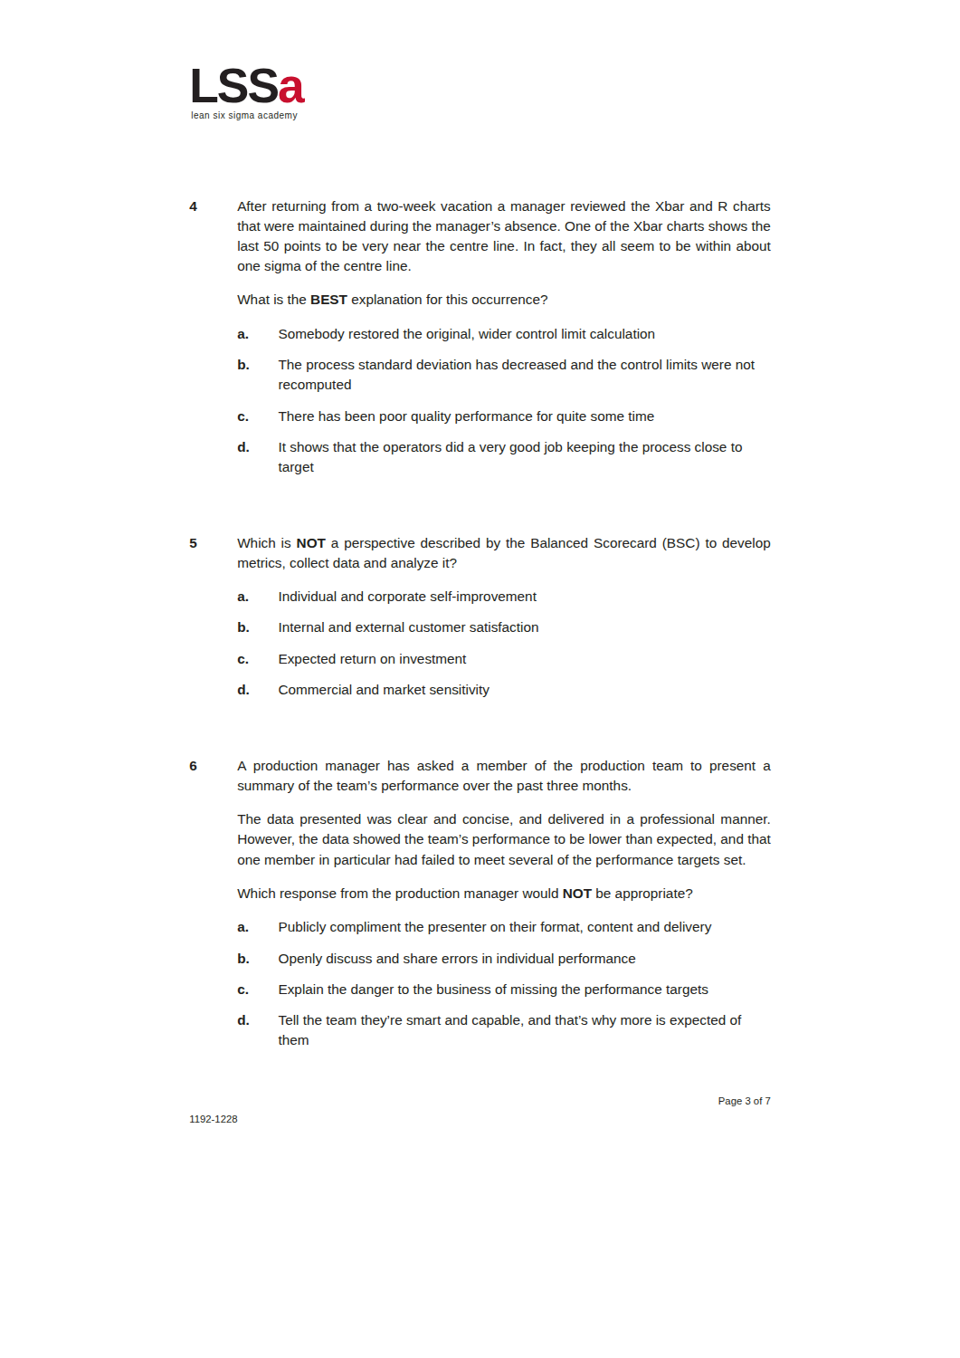LSSa
lean six sigma academy
4
After returning from a two-week vacation a manager reviewed the Xbar and R charts that were maintained during the manager’s absence. One of the Xbar charts shows the last 50 points to be very near the centre line. In fact, they all seem to be within about one sigma of the centre line.
What is the BEST explanation for this occurrence?
a. Somebody restored the original, wider control limit calculation
b. The process standard deviation has decreased and the control limits were not recomputed
c. There has been poor quality performance for quite some time
d. It shows that the operators did a very good job keeping the process close to target
5
Which is NOT a perspective described by the Balanced Scorecard (BSC) to develop metrics, collect data and analyze it?
a. Individual and corporate self-improvement
b. Internal and external customer satisfaction
c. Expected return on investment
d. Commercial and market sensitivity
6
A production manager has asked a member of the production team to present a summary of the team’s performance over the past three months.
The data presented was clear and concise, and delivered in a professional manner. However, the data showed the team’s performance to be lower than expected, and that one member in particular had failed to meet several of the performance targets set.
Which response from the production manager would NOT be appropriate?
a. Publicly compliment the presenter on their format, content and delivery
b. Openly discuss and share errors in individual performance
c. Explain the danger to the business of missing the performance targets
d. Tell the team they’re smart and capable, and that’s why more is expected of them
Page 3 of 7
1192-1228